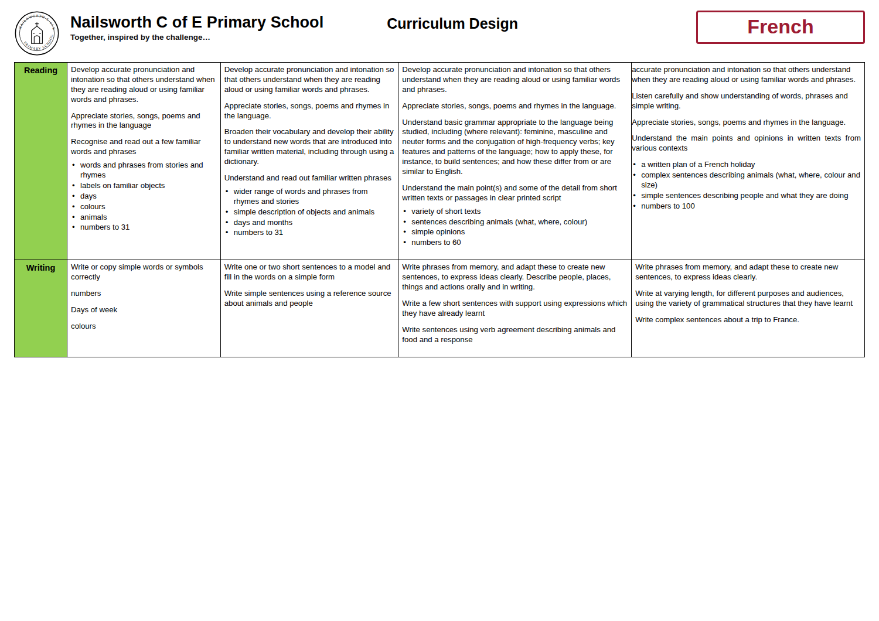NAILSWORTH C of E PRIMARY SCHOOL
Nailsworth C of E Primary School
Together, inspired by the challenge…
Curriculum Design
French
| Reading | Develop accurate pronunciation and intonation so that others understand when they are reading aloud or using familiar words and phrases. Appreciate stories, songs, poems and rhymes in the language Recognise and read out a few familiar words and phrases words and phrases from stories and rhymes labels on familiar objects days colours animals numbers to 31 | Develop accurate pronunciation and intonation so that others understand when they are reading aloud or using familiar words and phrases. Appreciate stories, songs, poems and rhymes in the language. Broaden their vocabulary and develop their ability to understand new words that are introduced into familiar written material, including through using a dictionary. Understand and read out familiar written phrases wider range of words and phrases from rhymes and stories simple description of objects and animals days and months numbers to 31 | Develop accurate pronunciation and intonation so that others understand when they are reading aloud or using familiar words and phrases. Appreciate stories, songs, poems and rhymes in the language. Understand basic grammar appropriate to the language being studied, including (where relevant): feminine, masculine and neuter forms and the conjugation of high-frequency verbs; key features and patterns of the language; how to apply these, for instance, to build sentences; and how these differ from or are similar to English. Understand the main point(s) and some of the detail from short written texts or passages in clear printed script variety of short texts sentences describing animals (what, where, colour) simple opinions numbers to 60 | accurate pronunciation and intonation so that others understand when they are reading aloud or using familiar words and phrases. Listen carefully and show understanding of words, phrases and simple writing. Appreciate stories, songs, poems and rhymes in the language. Understand the main points and opinions in written texts from various contexts a written plan of a French holiday complex sentences describing animals (what, where, colour and size) simple sentences describing people and what they are doing numbers to 100 |
| Writing | Write or copy simple words or symbols correctly numbers Days of week colours | Write one or two short sentences to a model and fill in the words on a simple form Write simple sentences using a reference source about animals and people | Write phrases from memory, and adapt these to create new sentences, to express ideas clearly. Describe people, places, things and actions orally and in writing. Write a few short sentences with support using expressions which they have already learnt Write sentences using verb agreement describing animals and food and a response | Write phrases from memory, and adapt these to create new sentences, to express ideas clearly. Write at varying length, for different purposes and audiences, using the variety of grammatical structures that they have learnt Write complex sentences about a trip to France. |